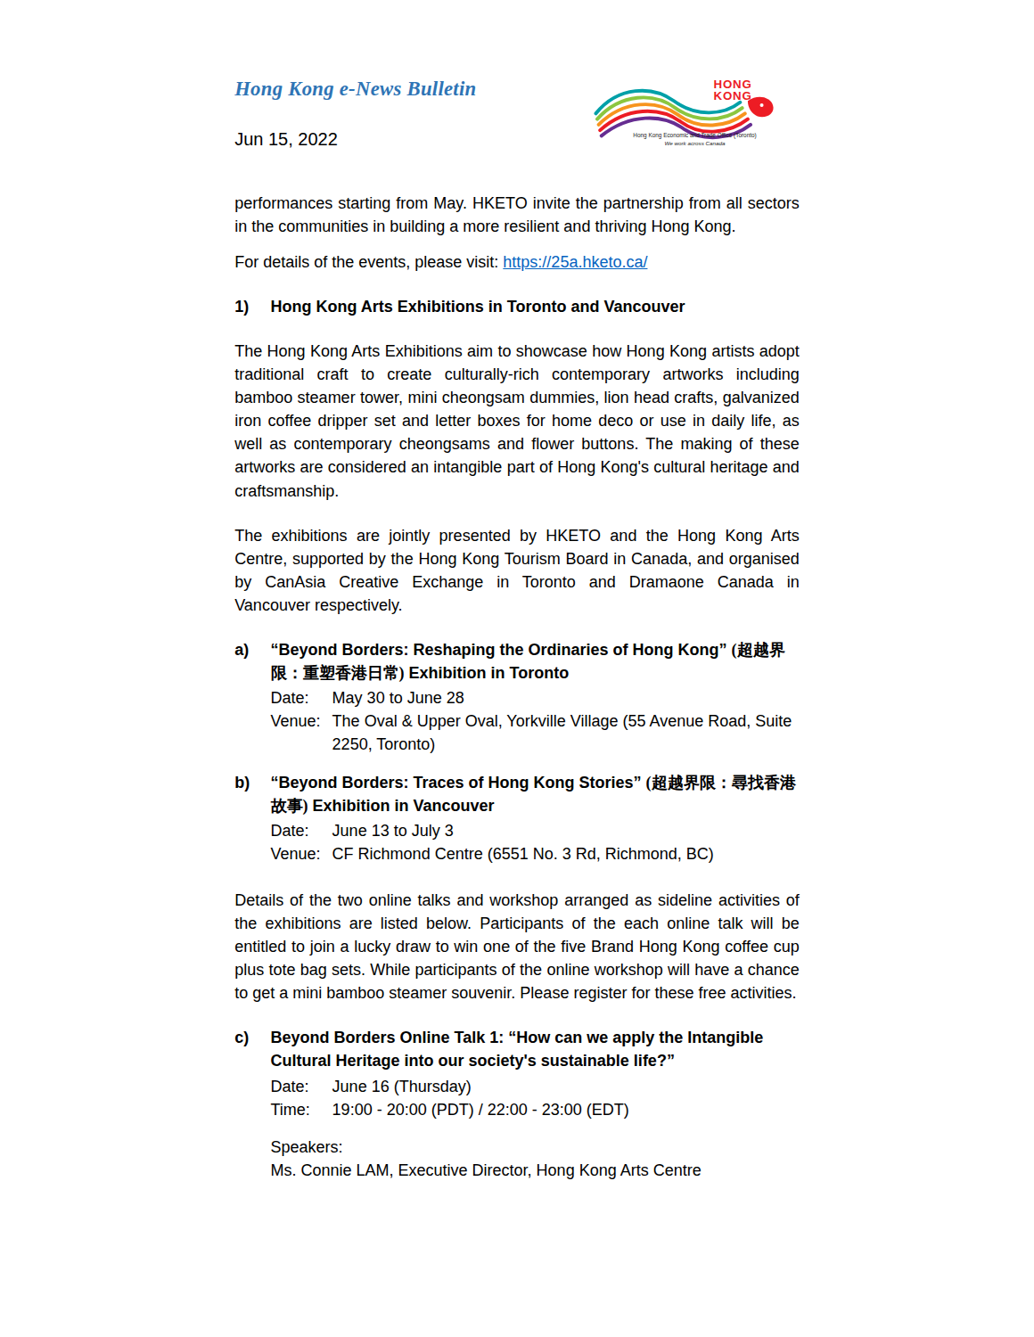Hong Kong e-News Bulletin
Jun 15, 2022
HONG KONG Hong Kong Economic and Trade Office (Toronto) We work across Canada
performances starting from May. HKETO invite the partnership from all sectors in the communities in building a more resilient and thriving Hong Kong.
For details of the events, please visit: https://25a.hketo.ca/
Hong Kong Arts Exhibitions in Toronto and Vancouver
The Hong Kong Arts Exhibitions aim to showcase how Hong Kong artists adopt traditional craft to create culturally-rich contemporary artworks including bamboo steamer tower, mini cheongsam dummies, lion head crafts, galvanized iron coffee dripper set and letter boxes for home deco or use in daily life, as well as contemporary cheongsams and flower buttons. The making of these artworks are considered an intangible part of Hong Kong's cultural heritage and craftsmanship.
The exhibitions are jointly presented by HKETO and the Hong Kong Arts Centre, supported by the Hong Kong Tourism Board in Canada, and organised by CanAsia Creative Exchange in Toronto and Dramaone Canada in Vancouver respectively.
“Beyond Borders: Reshaping the Ordinaries of Hong Kong” (超越界限：重塑香港日常) Exhibition in Toronto
Date:
May 30 to June 28
Venue:
The Oval & Upper Oval, Yorkville Village (55 Avenue Road, Suite 2250, Toronto)
“Beyond Borders: Traces of Hong Kong Stories” (超越界限：尋找香港故事) Exhibition in Vancouver
Date:
June 13 to July 3
Venue:
CF Richmond Centre (6551 No. 3 Rd, Richmond, BC)
Details of the two online talks and workshop arranged as sideline activities of the exhibitions are listed below. Participants of the each online talk will be entitled to join a lucky draw to win one of the five Brand Hong Kong coffee cup plus tote bag sets. While participants of the online workshop will have a chance to get a mini bamboo steamer souvenir. Please register for these free activities.
Beyond Borders Online Talk 1: “How can we apply the Intangible Cultural Heritage into our society's sustainable life?”
Date:
June 16 (Thursday)
Time:
19:00 - 20:00 (PDT) / 22:00 - 23:00 (EDT)
Speakers:
Ms. Connie LAM, Executive Director, Hong Kong Arts Centre